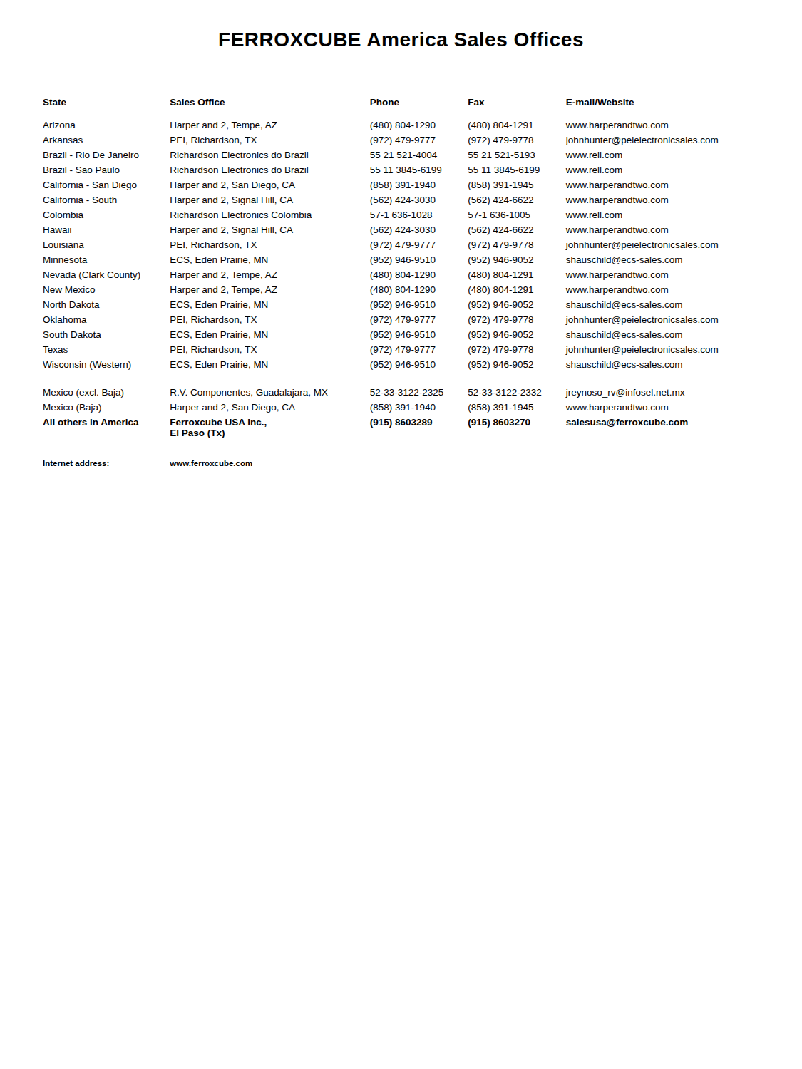FERROXCUBE America Sales Offices
| State | Sales Office | Phone | Fax | E-mail/Website |
| --- | --- | --- | --- | --- |
| Arizona | Harper and 2, Tempe, AZ | (480) 804-1290 | (480) 804-1291 | www.harperandtwo.com |
| Arkansas | PEI, Richardson, TX | (972) 479-9777 | (972) 479-9778 | johnhunter@peielectronicsales.com |
| Brazil - Rio De Janeiro | Richardson Electronics do Brazil | 55 21 521-4004 | 55 21 521-5193 | www.rell.com |
| Brazil - Sao Paulo | Richardson Electronics do Brazil | 55 11 3845-6199 | 55 11 3845-6199 | www.rell.com |
| California - San Diego | Harper and 2, San Diego, CA | (858) 391-1940 | (858) 391-1945 | www.harperandtwo.com |
| California - South | Harper and 2, Signal Hill, CA | (562) 424-3030 | (562) 424-6622 | www.harperandtwo.com |
| Colombia | Richardson Electronics Colombia | 57-1 636-1028 | 57-1 636-1005 | www.rell.com |
| Hawaii | Harper and 2, Signal Hill, CA | (562) 424-3030 | (562) 424-6622 | www.harperandtwo.com |
| Louisiana | PEI, Richardson, TX | (972) 479-9777 | (972) 479-9778 | johnhunter@peielectronicsales.com |
| Minnesota | ECS, Eden Prairie, MN | (952) 946-9510 | (952) 946-9052 | shauschild@ecs-sales.com |
| Nevada (Clark County) | Harper and 2, Tempe, AZ | (480) 804-1290 | (480) 804-1291 | www.harperandtwo.com |
| New Mexico | Harper and 2, Tempe, AZ | (480) 804-1290 | (480) 804-1291 | www.harperandtwo.com |
| North Dakota | ECS, Eden Prairie, MN | (952) 946-9510 | (952) 946-9052 | shauschild@ecs-sales.com |
| Oklahoma | PEI, Richardson, TX | (972) 479-9777 | (972) 479-9778 | johnhunter@peielectronicsales.com |
| South Dakota | ECS, Eden Prairie, MN | (952) 946-9510 | (952) 946-9052 | shauschild@ecs-sales.com |
| Texas | PEI, Richardson, TX | (972) 479-9777 | (972) 479-9778 | johnhunter@peielectronicsales.com |
| Wisconsin (Western) | ECS, Eden Prairie, MN | (952) 946-9510 | (952) 946-9052 | shauschild@ecs-sales.com |
| Mexico (excl. Baja) | R.V. Componentes, Guadalajara, MX | 52-33-3122-2325 | 52-33-3122-2332 | jreynoso_rv@infosel.net.mx |
| Mexico (Baja) | Harper and 2, San Diego, CA | (858) 391-1940 | (858) 391-1945 | www.harperandtwo.com |
| All others in America | Ferroxcube USA Inc., El Paso (Tx) | (915) 8603289 | (915) 8603270 | salesusa@ferroxcube.com |
| Internet address: | www.ferroxcube.com |